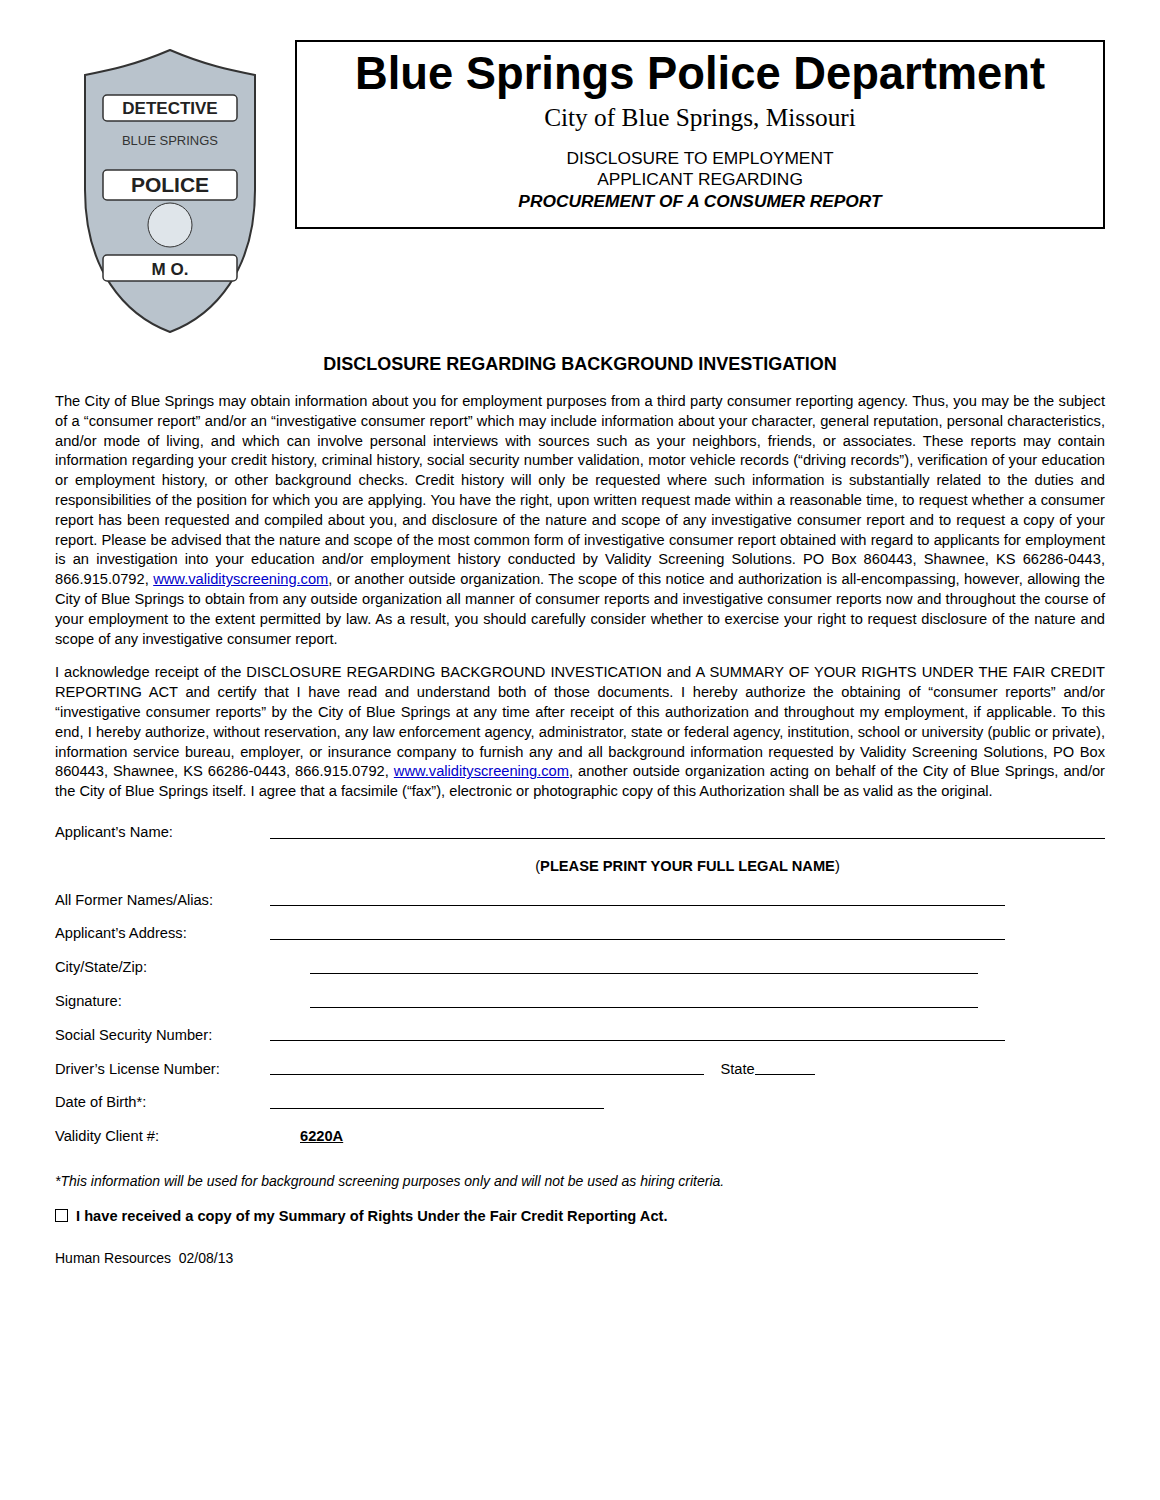Blue Springs Police Department
City of Blue Springs, Missouri
DISCLOSURE TO EMPLOYMENT
APPLICANT REGARDING
PROCUREMENT OF A CONSUMER REPORT
DISCLOSURE REGARDING BACKGROUND INVESTIGATION
The City of Blue Springs may obtain information about you for employment purposes from a third party consumer reporting agency. Thus, you may be the subject of a “consumer report” and/or an “investigative consumer report” which may include information about your character, general reputation, personal characteristics, and/or mode of living, and which can involve personal interviews with sources such as your neighbors, friends, or associates. These reports may contain information regarding your credit history, criminal history, social security number validation, motor vehicle records (“driving records”), verification of your education or employment history, or other background checks. Credit history will only be requested where such information is substantially related to the duties and responsibilities of the position for which you are applying. You have the right, upon written request made within a reasonable time, to request whether a consumer report has been requested and compiled about you, and disclosure of the nature and scope of any investigative consumer report and to request a copy of your report. Please be advised that the nature and scope of the most common form of investigative consumer report obtained with regard to applicants for employment is an investigation into your education and/or employment history conducted by Validity Screening Solutions. PO Box 860443, Shawnee, KS 66286-0443, 866.915.0792, www.validityscreening.com, or another outside organization. The scope of this notice and authorization is all-encompassing, however, allowing the City of Blue Springs to obtain from any outside organization all manner of consumer reports and investigative consumer reports now and throughout the course of your employment to the extent permitted by law. As a result, you should carefully consider whether to exercise your right to request disclosure of the nature and scope of any investigative consumer report.
I acknowledge receipt of the DISCLOSURE REGARDING BACKGROUND INVESTICATION and A SUMMARY OF YOUR RIGHTS UNDER THE FAIR CREDIT REPORTING ACT and certify that I have read and understand both of those documents. I hereby authorize the obtaining of “consumer reports” and/or “investigative consumer reports” by the City of Blue Springs at any time after receipt of this authorization and throughout my employment, if applicable. To this end, I hereby authorize, without reservation, any law enforcement agency, administrator, state or federal agency, institution, school or university (public or private), information service bureau, employer, or insurance company to furnish any and all background information requested by Validity Screening Solutions, PO Box 860443, Shawnee, KS 66286-0443, 866.915.0792, www.validityscreening.com, another outside organization acting on behalf of the City of Blue Springs, and/or the City of Blue Springs itself. I agree that a facsimile (“fax”), electronic or photographic copy of this Authorization shall be as valid as the original.
| Applicant’s Name: | |
| | ( PLEASE PRINT YOUR FULL LEGAL NAME ) |
| All Former Names/Alias: | |
| Applicant’s Address: | |
| City/State/Zip: | |
| Signature: | |
| Social Security Number: | |
| Driver’s License Number: | State |
| Date of Birth*: | |
| Validity Client #: | 6220A |
*This information will be used for background screening purposes only and will not be used as hiring criteria.
I have received a copy of my Summary of Rights Under the Fair Credit Reporting Act.
Human Resources 02/08/13